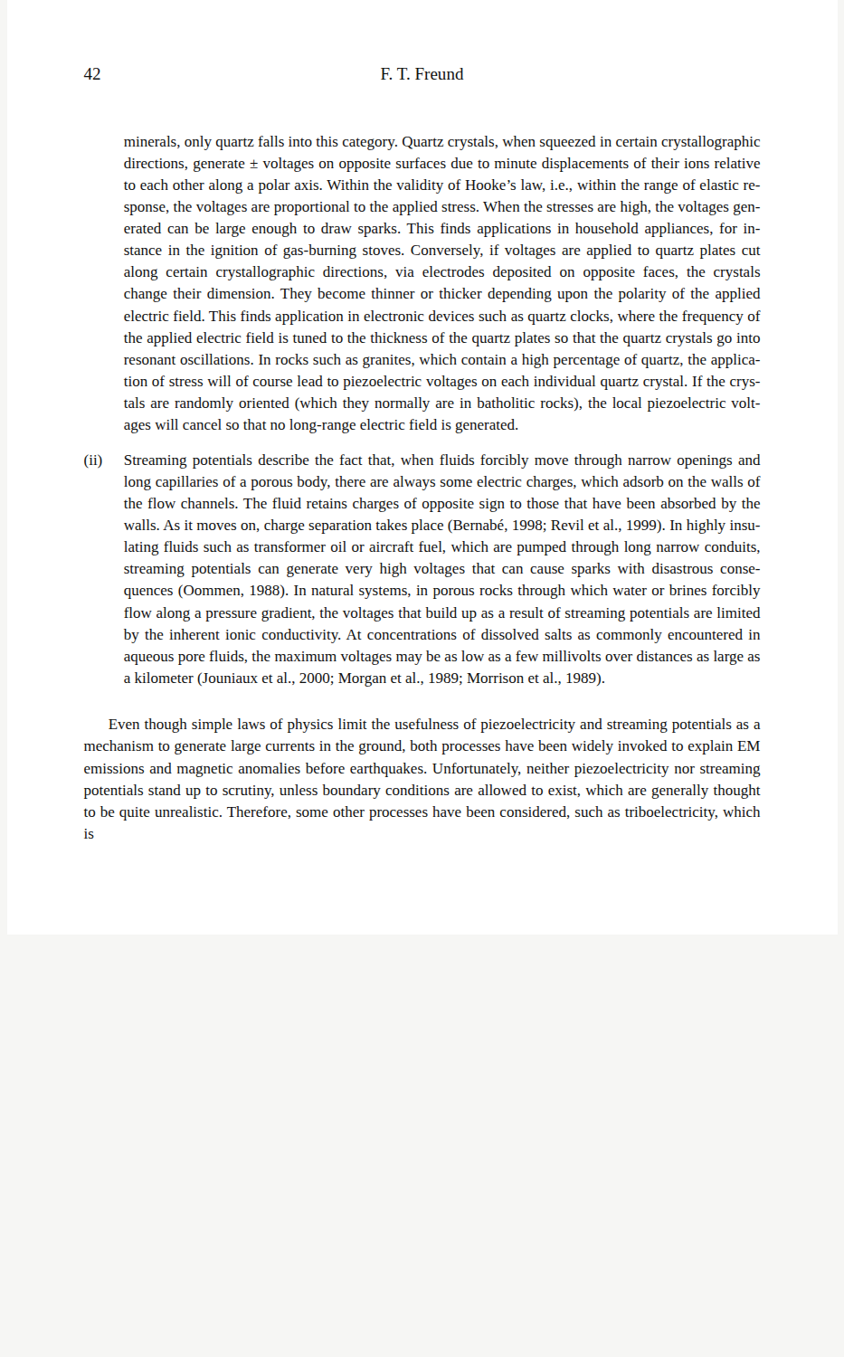42 F. T. Freund
minerals, only quartz falls into this category. Quartz crystals, when squeezed in certain crystallographic directions, generate ± voltages on opposite surfaces due to minute displacements of their ions relative to each other along a polar axis. Within the validity of Hooke’s law, i.e., within the range of elastic response, the voltages are proportional to the applied stress. When the stresses are high, the voltages generated can be large enough to draw sparks. This finds applications in household appliances, for instance in the ignition of gas-burning stoves. Conversely, if voltages are applied to quartz plates cut along certain crystallographic directions, via electrodes deposited on opposite faces, the crystals change their dimension. They become thinner or thicker depending upon the polarity of the applied electric field. This finds application in electronic devices such as quartz clocks, where the frequency of the applied electric field is tuned to the thickness of the quartz plates so that the quartz crystals go into resonant oscillations. In rocks such as granites, which contain a high percentage of quartz, the application of stress will of course lead to piezoelectric voltages on each individual quartz crystal. If the crystals are randomly oriented (which they normally are in batholitic rocks), the local piezoelectric voltages will cancel so that no long-range electric field is generated.
(ii) Streaming potentials describe the fact that, when fluids forcibly move through narrow openings and long capillaries of a porous body, there are always some electric charges, which adsorb on the walls of the flow channels. The fluid retains charges of opposite sign to those that have been absorbed by the walls. As it moves on, charge separation takes place (Bernabé, 1998; Revil et al., 1999). In highly insulating fluids such as transformer oil or aircraft fuel, which are pumped through long narrow conduits, streaming potentials can generate very high voltages that can cause sparks with disastrous consequences (Oommen, 1988). In natural systems, in porous rocks through which water or brines forcibly flow along a pressure gradient, the voltages that build up as a result of streaming potentials are limited by the inherent ionic conductivity. At concentrations of dissolved salts as commonly encountered in aqueous pore fluids, the maximum voltages may be as low as a few millivolts over distances as large as a kilometer (Jouniaux et al., 2000; Morgan et al., 1989; Morrison et al., 1989).
Even though simple laws of physics limit the usefulness of piezoelectricity and streaming potentials as a mechanism to generate large currents in the ground, both processes have been widely invoked to explain EM emissions and magnetic anomalies before earthquakes. Unfortunately, neither piezoelectricity nor streaming potentials stand up to scrutiny, unless boundary conditions are allowed to exist, which are generally thought to be quite unrealistic. Therefore, some other processes have been considered, such as triboelectricity, which is